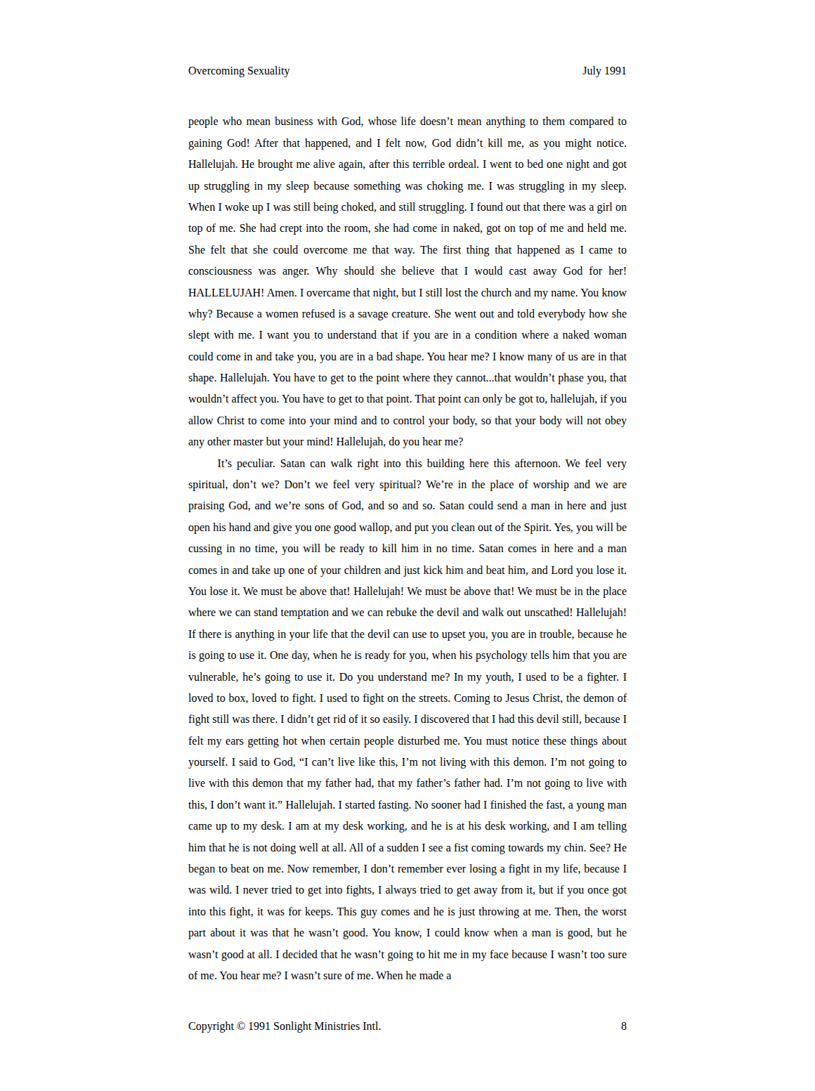Overcoming Sexuality
July 1991
people who mean business with God, whose life doesn’t mean anything to them compared to gaining God! After that happened, and I felt now, God didn’t kill me, as you might notice. Hallelujah. He brought me alive again, after this terrible ordeal. I went to bed one night and got up struggling in my sleep because something was choking me. I was struggling in my sleep. When I woke up I was still being choked, and still struggling. I found out that there was a girl on top of me. She had crept into the room, she had come in naked, got on top of me and held me. She felt that she could overcome me that way. The first thing that happened as I came to consciousness was anger. Why should she believe that I would cast away God for her! HALLELUJAH! Amen. I overcame that night, but I still lost the church and my name. You know why? Because a women refused is a savage creature. She went out and told everybody how she slept with me. I want you to understand that if you are in a condition where a naked woman could come in and take you, you are in a bad shape. You hear me? I know many of us are in that shape. Hallelujah. You have to get to the point where they cannot...that wouldn’t phase you, that wouldn’t affect you. You have to get to that point. That point can only be got to, hallelujah, if you allow Christ to come into your mind and to control your body, so that your body will not obey any other master but your mind! Hallelujah, do you hear me?
It’s peculiar. Satan can walk right into this building here this afternoon. We feel very spiritual, don’t we? Don’t we feel very spiritual? We’re in the place of worship and we are praising God, and we’re sons of God, and so and so. Satan could send a man in here and just open his hand and give you one good wallop, and put you clean out of the Spirit. Yes, you will be cussing in no time, you will be ready to kill him in no time. Satan comes in here and a man comes in and take up one of your children and just kick him and beat him, and Lord you lose it. You lose it. We must be above that! Hallelujah! We must be above that! We must be in the place where we can stand temptation and we can rebuke the devil and walk out unscathed! Hallelujah! If there is anything in your life that the devil can use to upset you, you are in trouble, because he is going to use it. One day, when he is ready for you, when his psychology tells him that you are vulnerable, he’s going to use it. Do you understand me? In my youth, I used to be a fighter. I loved to box, loved to fight. I used to fight on the streets. Coming to Jesus Christ, the demon of fight still was there. I didn’t get rid of it so easily. I discovered that I had this devil still, because I felt my ears getting hot when certain people disturbed me. You must notice these things about yourself. I said to God, “I can’t live like this, I’m not living with this demon. I’m not going to live with this demon that my father had, that my father’s father had. I’m not going to live with this, I don’t want it.” Hallelujah. I started fasting. No sooner had I finished the fast, a young man came up to my desk. I am at my desk working, and he is at his desk working, and I am telling him that he is not doing well at all. All of a sudden I see a fist coming towards my chin. See? He began to beat on me. Now remember, I don’t remember ever losing a fight in my life, because I was wild. I never tried to get into fights, I always tried to get away from it, but if you once got into this fight, it was for keeps. This guy comes and he is just throwing at me. Then, the worst part about it was that he wasn’t good. You know, I could know when a man is good, but he wasn’t good at all. I decided that he wasn’t going to hit me in my face because I wasn’t too sure of me. You hear me? I wasn’t sure of me. When he made a
Copyright © 1991 Sonlight Ministries Intl.
8